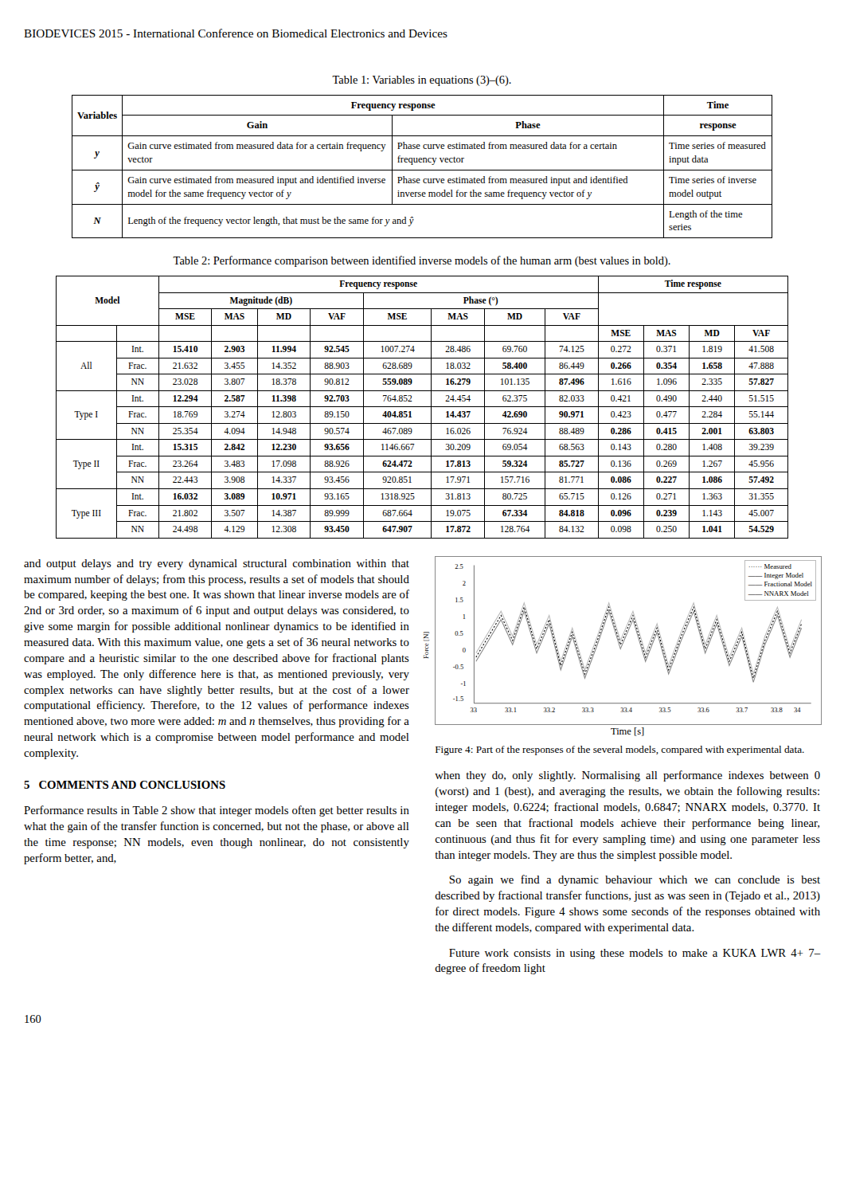BIODEVICES 2015 - International Conference on Biomedical Electronics and Devices
Table 1: Variables in equations (3)–(6).
| Variables | Frequency response | Time |
| --- | --- | --- |
| Gain | Phase | response |
| y | Gain curve estimated from measured data for a certain frequency vector | Phase curve estimated from measured data for a certain frequency vector | Time series of measured input data |
| ŷ | Gain curve estimated from measured input and identified inverse model for the same frequency vector of y | Phase curve estimated from measured input and identified inverse model for the same frequency vector of y | Time series of inverse model output |
| N | Length of the frequency vector length, that must be the same for y and ŷ | Length of the time series |
Table 2: Performance comparison between identified inverse models of the human arm (best values in bold).
| Model | Frequency response | Time response |
| --- | --- | --- |
| Magnitude (dB) | Phase (°) | |
| MSE | MAS | MD | VAF | MSE | MAS | MD | VAF |
| | | | | | | | | | | MSE | MAS | MD | VAF |
| All | Int. | 15.410 | 2.903 | 11.994 | 92.545 | 1007.274 | 28.486 | 69.760 | 74.125 | 0.272 | 0.371 | 1.819 | 41.508 |
| Frac. | 21.632 | 3.455 | 14.352 | 88.903 | 628.689 | 18.032 | 58.400 | 86.449 | 0.266 | 0.354 | 1.658 | 47.888 |
| NN | 23.028 | 3.807 | 18.378 | 90.812 | 559.089 | 16.279 | 101.135 | 87.496 | 1.616 | 1.096 | 2.335 | 57.827 |
| Type I | Int. | 12.294 | 2.587 | 11.398 | 92.703 | 764.852 | 24.454 | 62.375 | 82.033 | 0.421 | 0.490 | 2.440 | 51.515 |
| Frac. | 18.769 | 3.274 | 12.803 | 89.150 | 404.851 | 14.437 | 42.690 | 90.971 | 0.423 | 0.477 | 2.284 | 55.144 |
| NN | 25.354 | 4.094 | 14.948 | 90.574 | 467.089 | 16.026 | 76.924 | 88.489 | 0.286 | 0.415 | 2.001 | 63.803 |
| Type II | Int. | 15.315 | 2.842 | 12.230 | 93.656 | 1146.667 | 30.209 | 69.054 | 68.563 | 0.143 | 0.280 | 1.408 | 39.239 |
| Frac. | 23.264 | 3.483 | 17.098 | 88.926 | 624.472 | 17.813 | 59.324 | 85.727 | 0.136 | 0.269 | 1.267 | 45.956 |
| NN | 22.443 | 3.908 | 14.337 | 93.456 | 920.851 | 17.971 | 157.716 | 81.771 | 0.086 | 0.227 | 1.086 | 57.492 |
| Type III | Int. | 16.032 | 3.089 | 10.971 | 93.165 | 1318.925 | 31.813 | 80.725 | 65.715 | 0.126 | 0.271 | 1.363 | 31.355 |
| Frac. | 21.802 | 3.507 | 14.387 | 89.999 | 687.664 | 19.075 | 67.334 | 84.818 | 0.096 | 0.239 | 1.143 | 45.007 |
| NN | 24.498 | 4.129 | 12.308 | 93.450 | 647.907 | 17.872 | 128.764 | 84.132 | 0.098 | 0.250 | 1.041 | 54.529 |
and output delays and try every dynamical structural combination within that maximum number of delays; from this process, results a set of models that should be compared, keeping the best one. It was shown that linear inverse models are of 2nd or 3rd order, so a maximum of 6 input and output delays was considered, to give some margin for possible additional nonlinear dynamics to be identified in measured data. With this maximum value, one gets a set of 36 neural networks to compare and a heuristic similar to the one described above for fractional plants was employed. The only difference here is that, as mentioned previously, very complex networks can have slightly better results, but at the cost of a lower computational efficiency. Therefore, to the 12 values of performance indexes mentioned above, two more were added: m and n themselves, thus providing for a neural network which is a compromise between model performance and model complexity.
5 COMMENTS AND CONCLUSIONS
Performance results in Table 2 show that integer models often get better results in what the gain of the transfer function is concerned, but not the phase, or above all the time response; NN models, even though nonlinear, do not consistently perform better, and,
Force [N]
······ Measured
—— Integer Model
—— Fractional Model
—— NNARX Model
2.5 2 1.5 1 0.5 0 -0.5 -1 -1.5 33 33.1 33.2 33.3 33.4 33.5 33.6 33.7 33.8 34
Time [s]
Figure 4: Part of the responses of the several models, compared with experimental data.
when they do, only slightly. Normalising all performance indexes between 0 (worst) and 1 (best), and averaging the results, we obtain the following results: integer models, 0.6224; fractional models, 0.6847; NNARX models, 0.3770. It can be seen that fractional models achieve their performance being linear, continuous (and thus fit for every sampling time) and using one parameter less than integer models. They are thus the simplest possible model.
So again we find a dynamic behaviour which we can conclude is best described by fractional transfer functions, just as was seen in (Tejado et al., 2013) for direct models. Figure 4 shows some seconds of the responses obtained with the different models, compared with experimental data.
Future work consists in using these models to make a KUKA LWR 4+ 7–degree of freedom light
160